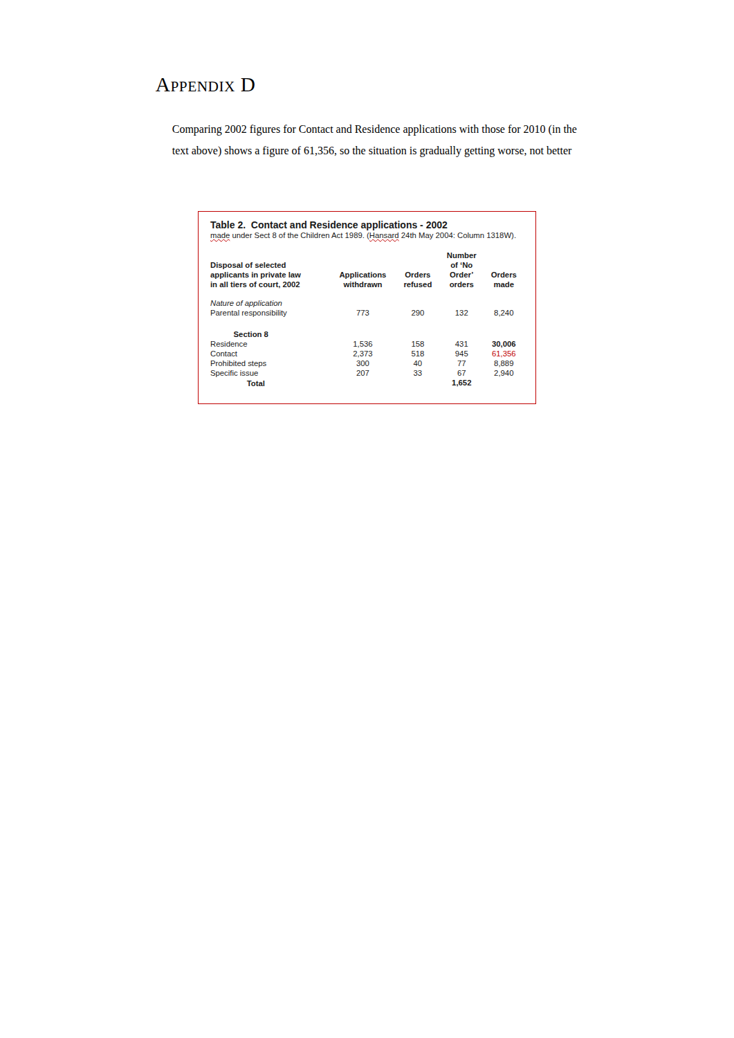APPENDIX D
Comparing 2002 figures for Contact and Residence applications with those for 2010 (in the text above) shows a figure of 61,356, so the situation is gradually getting worse, not better
Table 2. Contact and Residence applications - 2002
made under Sect 8 of the Children Act 1989. (Hansard 24th May 2004: Column 1318W).
| Disposal of selected applicants in private law in all tiers of court, 2002 | Applications withdrawn | Orders refused | Number of ‘No Order’ orders | Orders made |
| --- | --- | --- | --- | --- |
| Nature of application |
| Parental responsibility | 773 | 290 | 132 | 8,240 |
| Section 8 |
| Residence | 1,536 | 158 | 431 | 30,006 |
| Contact | 2,373 | 518 | 945 | 61,356 |
| Prohibited steps | 300 | 40 | 77 | 8,889 |
| Specific issue | 207 | 33 | 67 | 2,940 |
| Total | | | 1,652 | |